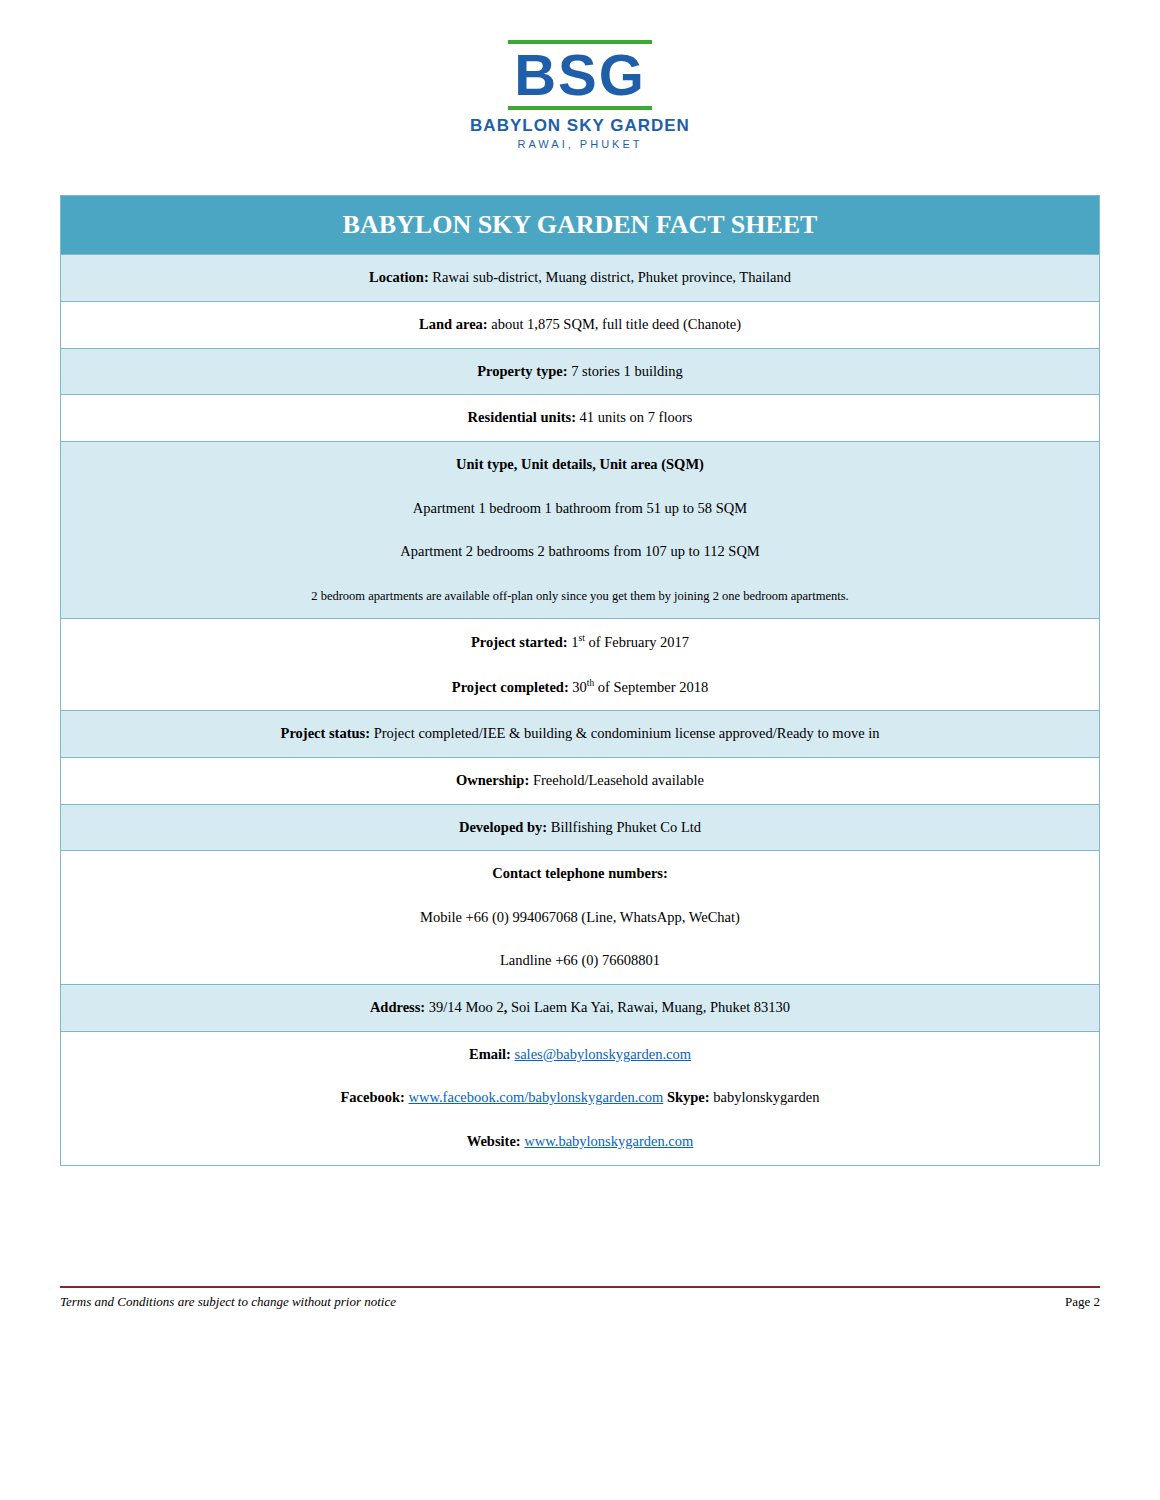BSG
BABYLON SKY GARDEN
RAWAI, PHUKET
| BABYLON SKY GARDEN FACT SHEET |
| --- |
| Location: Rawai sub-district, Muang district, Phuket province, Thailand |
| Land area: about 1,875 SQM, full title deed (Chanote) |
| Property type: 7 stories 1 building |
| Residential units: 41 units on 7 floors |
| Unit type, Unit details, Unit area (SQM) Apartment 1 bedroom 1 bathroom from 51 up to 58 SQM Apartment 2 bedrooms 2 bathrooms from 107 up to 112 SQM 2 bedroom apartments are available off-plan only since you get them by joining 2 one bedroom apartments. |
| Project started: 1 st of February 2017 Project completed: 30 th of September 2018 |
| Project status: Project completed/IEE & building & condominium license approved/Ready to move in |
| Ownership: Freehold/Leasehold available |
| Developed by: Billfishing Phuket Co Ltd |
| Contact telephone numbers: Mobile +66 (0) 994067068 (Line, WhatsApp, WeChat) Landline +66 (0) 76608801 |
| Address: 39/14 Moo 2 , Soi Laem Ka Yai, Rawai, Muang, Phuket 83130 |
| Email: sales@babylonskygarden.com Facebook: www.facebook.com/babylonskygarden.com Skype: babylonskygarden Website: www.babylonskygarden.com |
Terms and Conditions are subject to change without prior notice Page 2